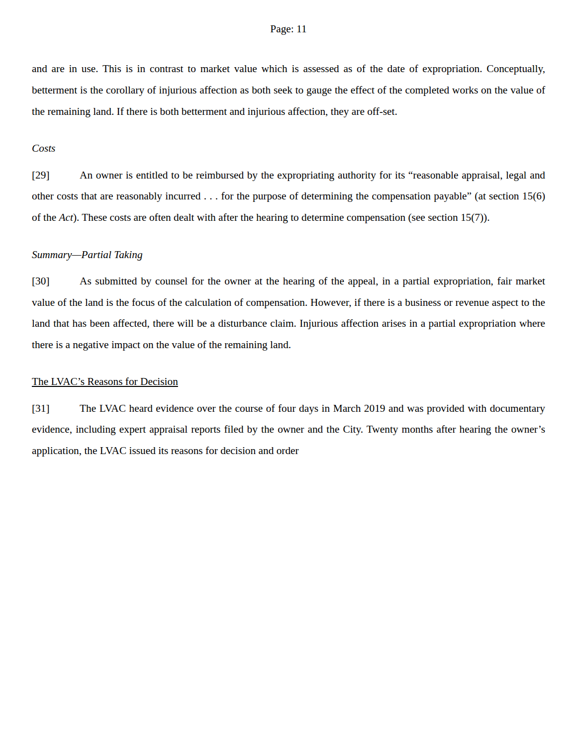Page: 11
and are in use. This is in contrast to market value which is assessed as of the date of expropriation. Conceptually, betterment is the corollary of injurious affection as both seek to gauge the effect of the completed works on the value of the remaining land. If there is both betterment and injurious affection, they are off-set.
Costs
[29] An owner is entitled to be reimbursed by the expropriating authority for its “reasonable appraisal, legal and other costs that are reasonably incurred . . . for the purpose of determining the compensation payable” (at section 15(6) of the Act). These costs are often dealt with after the hearing to determine compensation (see section 15(7)).
Summary—Partial Taking
[30] As submitted by counsel for the owner at the hearing of the appeal, in a partial expropriation, fair market value of the land is the focus of the calculation of compensation. However, if there is a business or revenue aspect to the land that has been affected, there will be a disturbance claim. Injurious affection arises in a partial expropriation where there is a negative impact on the value of the remaining land.
The LVAC’s Reasons for Decision
[31] The LVAC heard evidence over the course of four days in March 2019 and was provided with documentary evidence, including expert appraisal reports filed by the owner and the City. Twenty months after hearing the owner’s application, the LVAC issued its reasons for decision and order